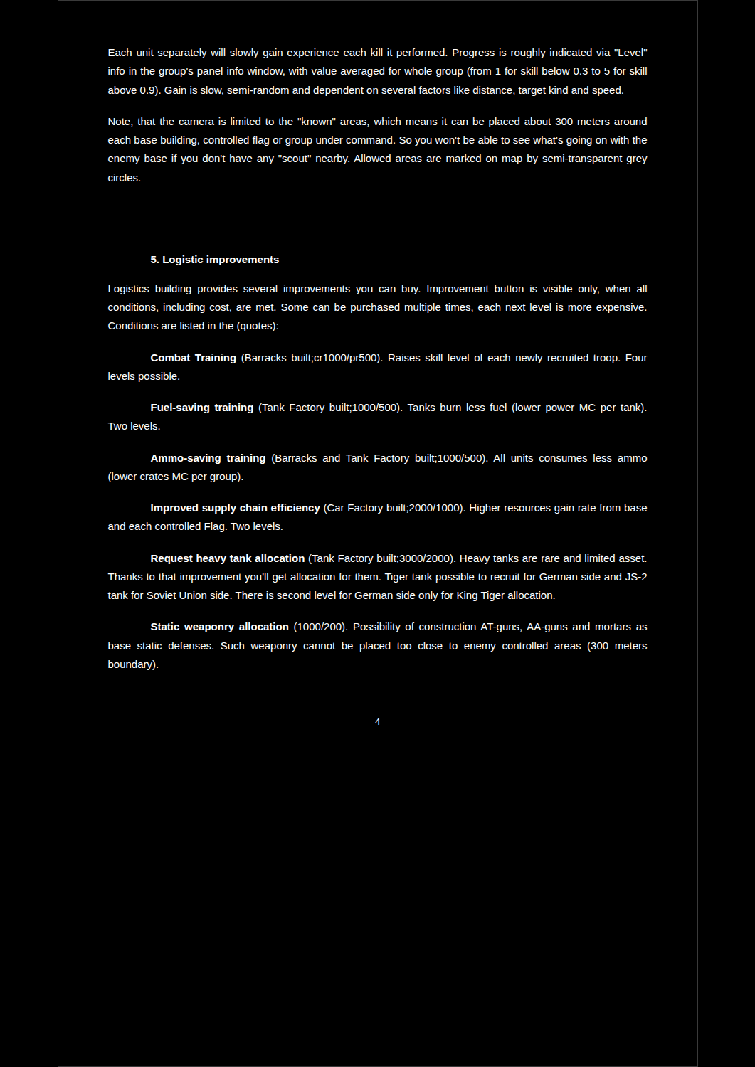Each unit separately will slowly gain experience each kill it performed. Progress is roughly indicated via "Level" info in the group's panel info window, with value averaged for whole group (from 1 for skill below 0.3 to 5 for skill above 0.9). Gain is slow, semi-random and dependent on several factors like distance, target kind and speed.
Note, that the camera is limited to the "known" areas, which means it can be placed about 300 meters around each base building, controlled flag or group under command. So you won't be able to see what's going on with the enemy base if you don't have any "scout" nearby. Allowed areas are marked on map by semi-transparent grey circles.
5. Logistic improvements
Logistics building provides several improvements you can buy. Improvement button is visible only, when all conditions, including cost, are met. Some can be purchased multiple times, each next level is more expensive. Conditions are listed in the (quotes):
Combat Training (Barracks built;cr1000/pr500). Raises skill level of each newly recruited troop. Four levels possible.
Fuel-saving training (Tank Factory built;1000/500). Tanks burn less fuel (lower power MC per tank). Two levels.
Ammo-saving training (Barracks and Tank Factory built;1000/500). All units consumes less ammo (lower crates MC per group).
Improved supply chain efficiency (Car Factory built;2000/1000). Higher resources gain rate from base and each controlled Flag. Two levels.
Request heavy tank allocation (Tank Factory built;3000/2000). Heavy tanks are rare and limited asset. Thanks to that improvement you'll get allocation for them. Tiger tank possible to recruit for German side and JS-2 tank for Soviet Union side. There is second level for German side only for King Tiger allocation.
Static weaponry allocation (1000/200). Possibility of construction AT-guns, AA-guns and mortars as base static defenses. Such weaponry cannot be placed too close to enemy controlled areas (300 meters boundary).
4